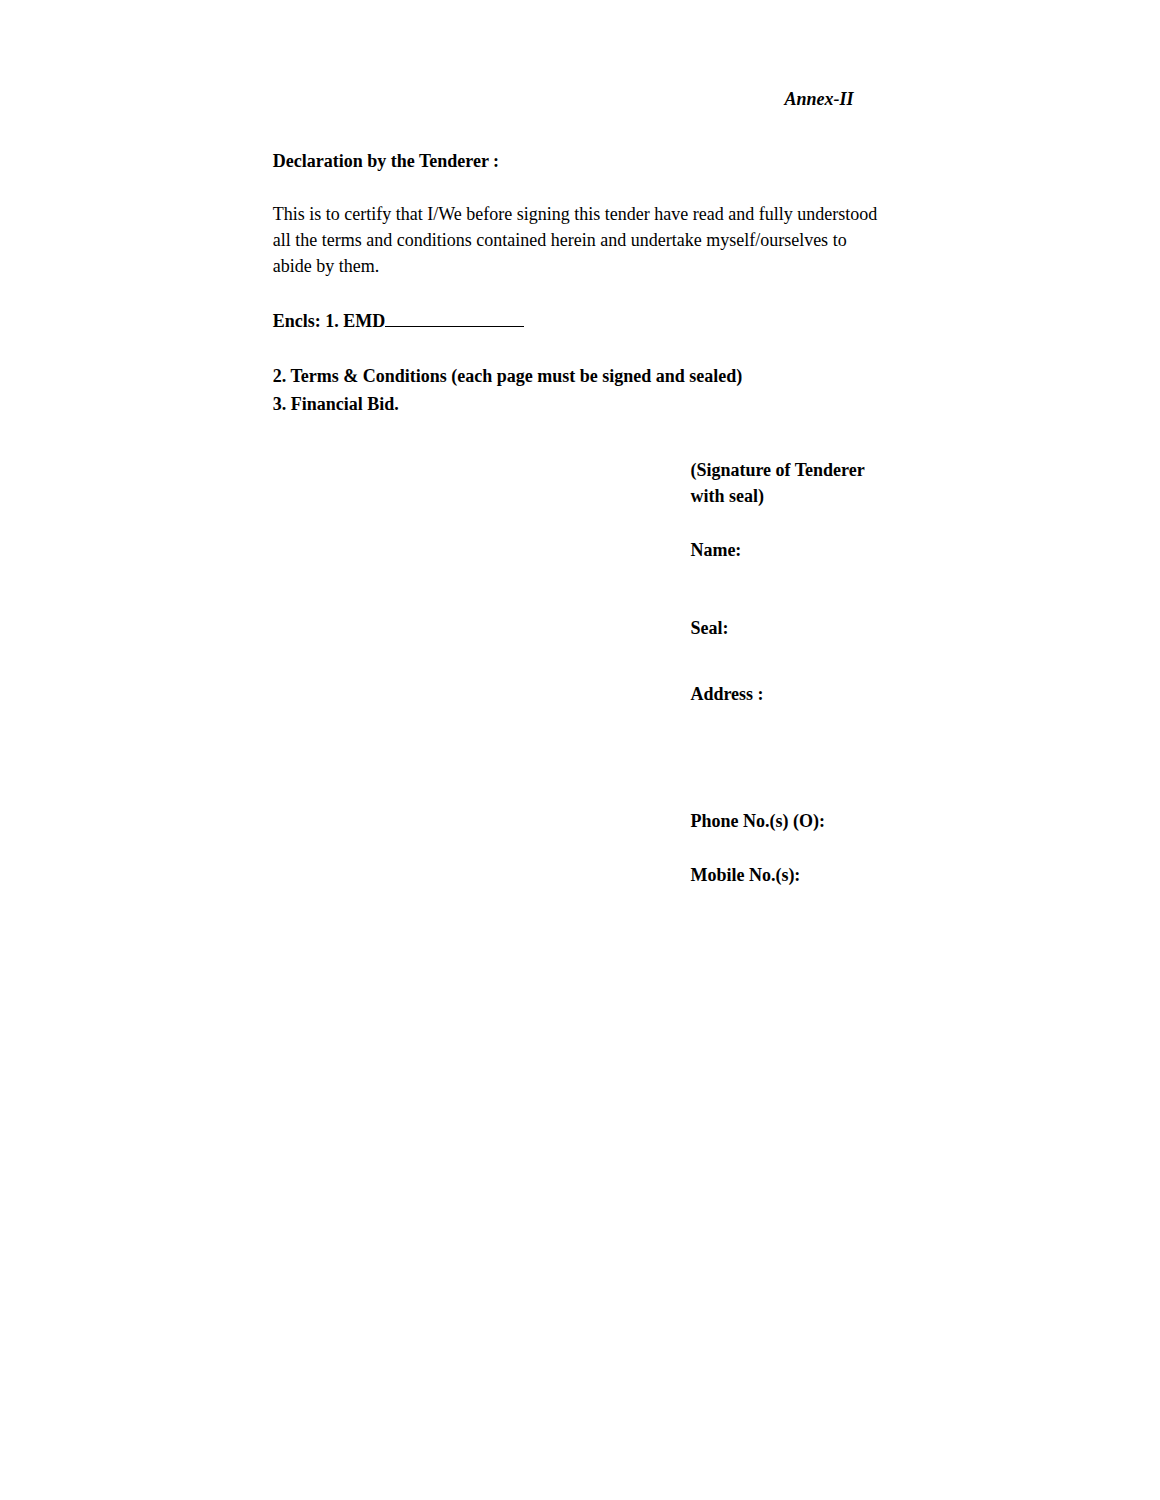Annex-II
Declaration by the Tenderer :
This is to certify that I/We before signing this tender have read and fully understood all the terms and conditions contained herein and undertake myself/ourselves to abide by them.
Encls: 1. EMD
2. Terms & Conditions (each page must be signed and sealed)
3. Financial Bid.
(Signature of Tenderer with seal)
Name:
Seal:
Address :
Phone No.(s) (O):
Mobile No.(s):